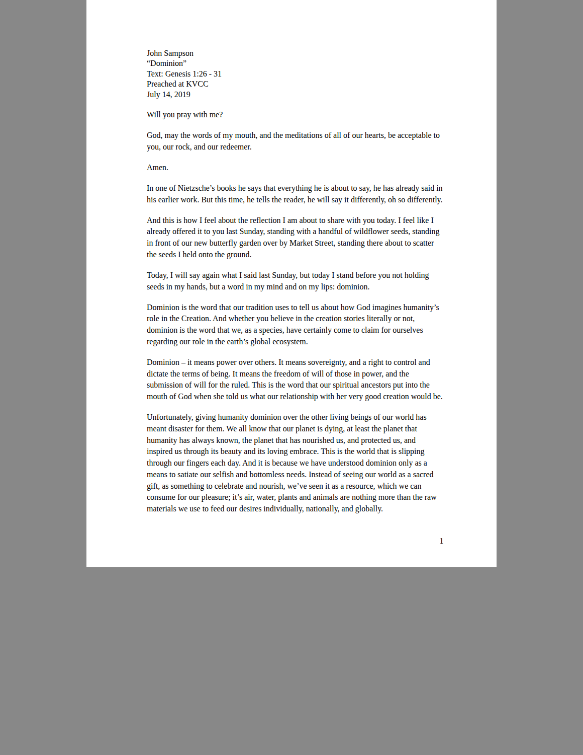John Sampson
“Dominion”
Text: Genesis 1:26 - 31
Preached at KVCC
July 14, 2019
Will you pray with me?
God, may the words of my mouth, and the meditations of all of our hearts, be acceptable to you, our rock, and our redeemer.
Amen.
In one of Nietzsche’s books he says that everything he is about to say, he has already said in his earlier work. But this time, he tells the reader, he will say it differently, oh so differently.
And this is how I feel about the reflection I am about to share with you today. I feel like I already offered it to you last Sunday, standing with a handful of wildflower seeds, standing in front of our new butterfly garden over by Market Street, standing there about to scatter the seeds I held onto the ground.
Today, I will say again what I said last Sunday, but today I stand before you not holding seeds in my hands, but a word in my mind and on my lips: dominion.
Dominion is the word that our tradition uses to tell us about how God imagines humanity’s role in the Creation. And whether you believe in the creation stories literally or not, dominion is the word that we, as a species, have certainly come to claim for ourselves regarding our role in the earth’s global ecosystem.
Dominion – it means power over others. It means sovereignty, and a right to control and dictate the terms of being. It means the freedom of will of those in power, and the submission of will for the ruled. This is the word that our spiritual ancestors put into the mouth of God when she told us what our relationship with her very good creation would be.
Unfortunately, giving humanity dominion over the other living beings of our world has meant disaster for them. We all know that our planet is dying, at least the planet that humanity has always known, the planet that has nourished us, and protected us, and inspired us through its beauty and its loving embrace. This is the world that is slipping through our fingers each day. And it is because we have understood dominion only as a means to satiate our selfish and bottomless needs. Instead of seeing our world as a sacred gift, as something to celebrate and nourish, we’ve seen it as a resource, which we can consume for our pleasure; it’s air, water, plants and animals are nothing more than the raw materials we use to feed our desires individually, nationally, and globally.
1